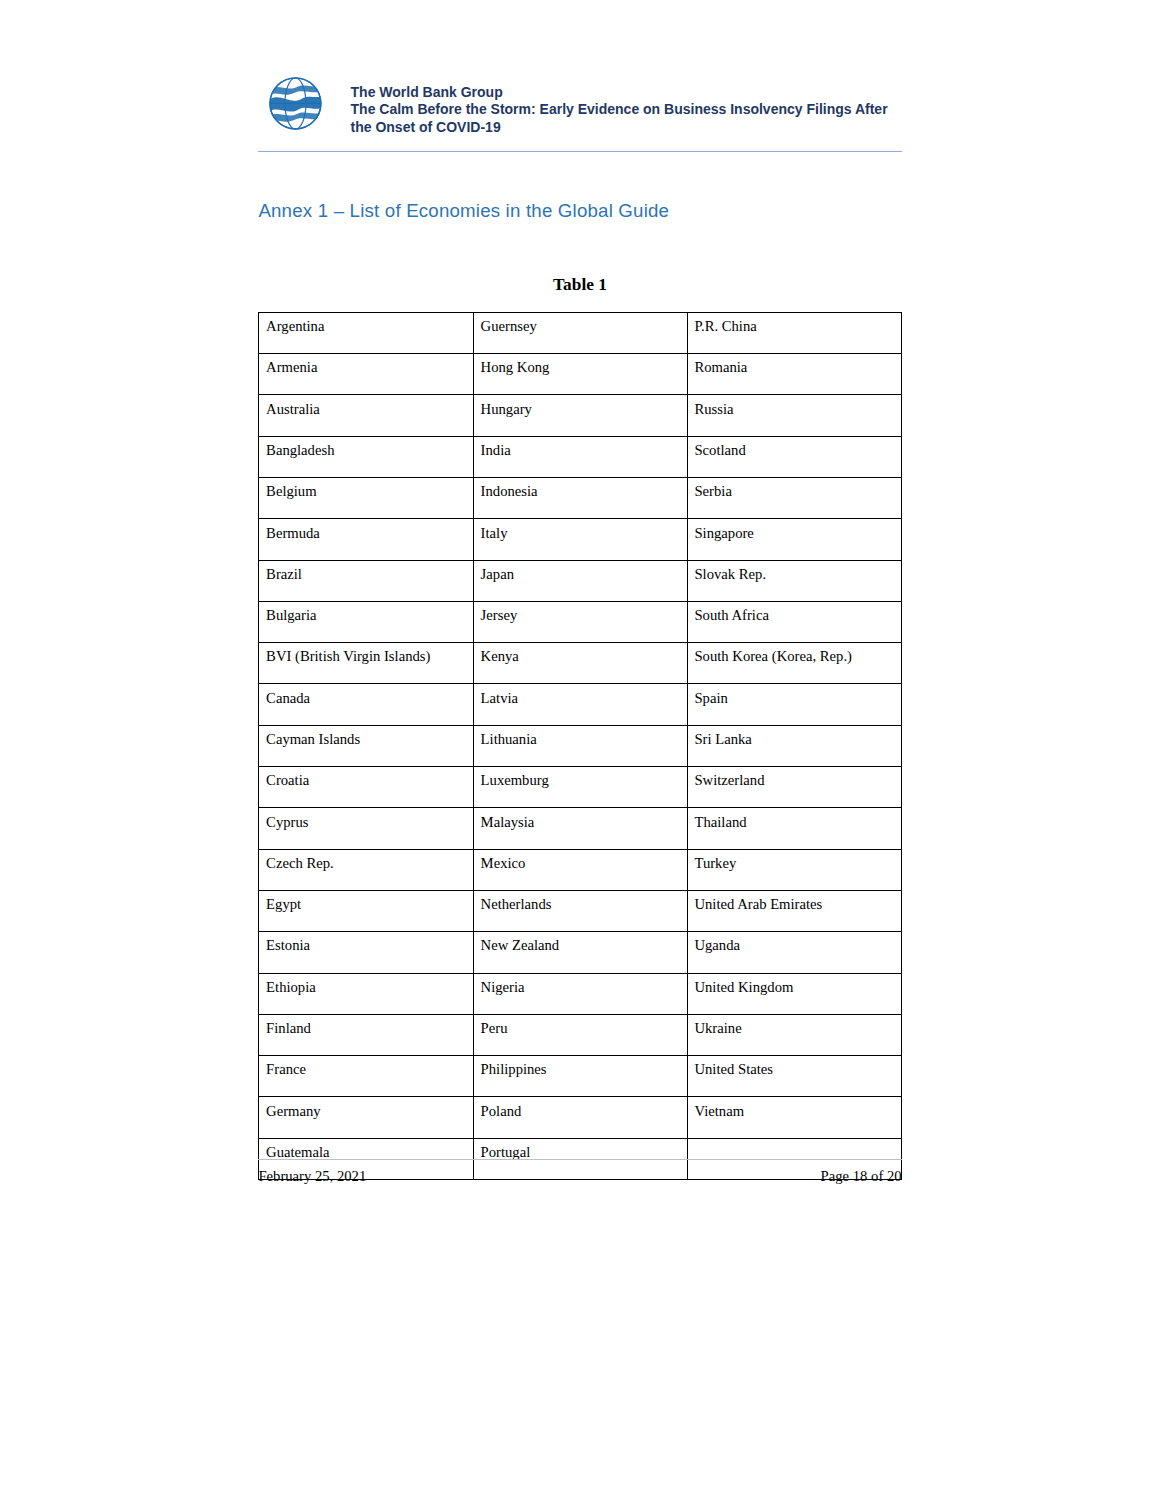The World Bank Group
The Calm Before the Storm: Early Evidence on Business Insolvency Filings After the Onset of COVID-19
Annex 1 – List of Economies in the Global Guide
Table 1
| Argentina | Guernsey | P.R. China |
| Armenia | Hong Kong | Romania |
| Australia | Hungary | Russia |
| Bangladesh | India | Scotland |
| Belgium | Indonesia | Serbia |
| Bermuda | Italy | Singapore |
| Brazil | Japan | Slovak Rep. |
| Bulgaria | Jersey | South Africa |
| BVI (British Virgin Islands) | Kenya | South Korea (Korea, Rep.) |
| Canada | Latvia | Spain |
| Cayman Islands | Lithuania | Sri Lanka |
| Croatia | Luxemburg | Switzerland |
| Cyprus | Malaysia | Thailand |
| Czech Rep. | Mexico | Turkey |
| Egypt | Netherlands | United Arab Emirates |
| Estonia | New Zealand | Uganda |
| Ethiopia | Nigeria | United Kingdom |
| Finland | Peru | Ukraine |
| France | Philippines | United States |
| Germany | Poland | Vietnam |
| Guatemala | Portugal | |
February 25, 2021 Page 18 of 20